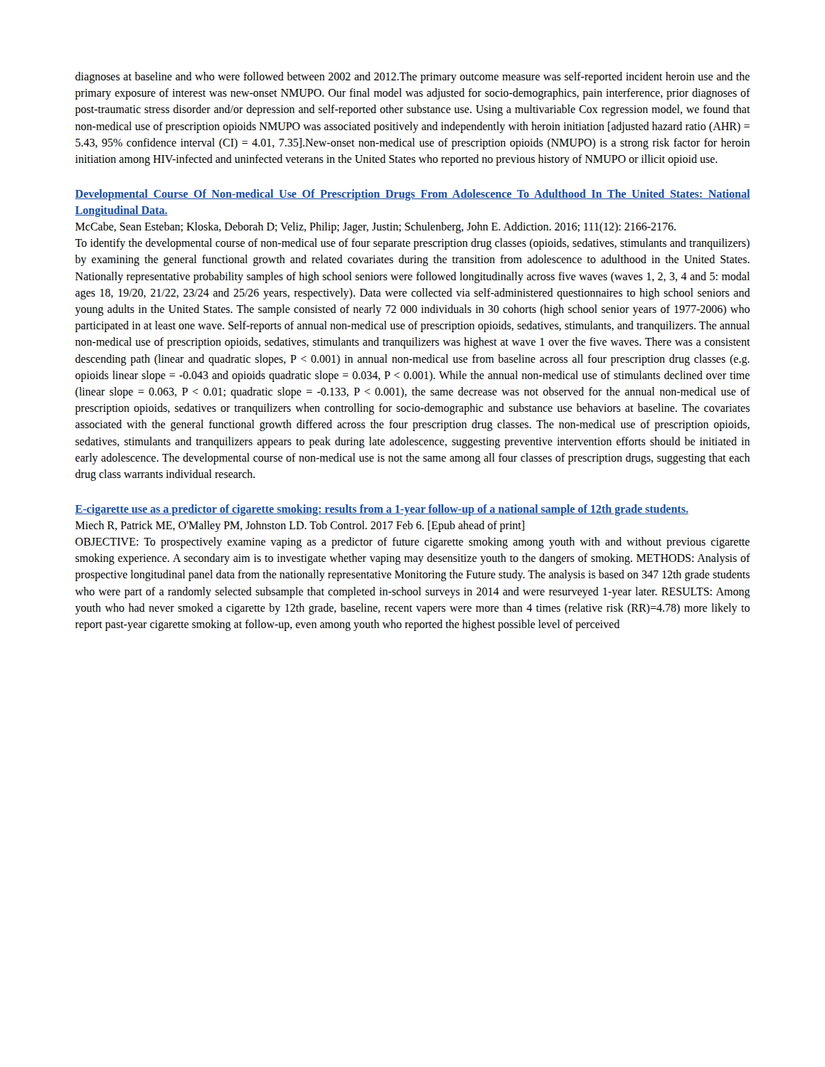diagnoses at baseline and who were followed between 2002 and 2012.The primary outcome measure was self-reported incident heroin use and the primary exposure of interest was new-onset NMUPO. Our final model was adjusted for socio-demographics, pain interference, prior diagnoses of post-traumatic stress disorder and/or depression and self-reported other substance use. Using a multivariable Cox regression model, we found that non-medical use of prescription opioids NMUPO was associated positively and independently with heroin initiation [adjusted hazard ratio (AHR) = 5.43, 95% confidence interval (CI) = 4.01, 7.35].New-onset non-medical use of prescription opioids (NMUPO) is a strong risk factor for heroin initiation among HIV-infected and uninfected veterans in the United States who reported no previous history of NMUPO or illicit opioid use.
Developmental Course Of Non-medical Use Of Prescription Drugs From Adolescence To Adulthood In The United States: National Longitudinal Data.
McCabe, Sean Esteban; Kloska, Deborah D; Veliz, Philip; Jager, Justin; Schulenberg, John E. Addiction. 2016; 111(12): 2166-2176.
To identify the developmental course of non-medical use of four separate prescription drug classes (opioids, sedatives, stimulants and tranquilizers) by examining the general functional growth and related covariates during the transition from adolescence to adulthood in the United States. Nationally representative probability samples of high school seniors were followed longitudinally across five waves (waves 1, 2, 3, 4 and 5: modal ages 18, 19/20, 21/22, 23/24 and 25/26 years, respectively). Data were collected via self-administered questionnaires to high school seniors and young adults in the United States. The sample consisted of nearly 72 000 individuals in 30 cohorts (high school senior years of 1977-2006) who participated in at least one wave. Self-reports of annual non-medical use of prescription opioids, sedatives, stimulants, and tranquilizers. The annual non-medical use of prescription opioids, sedatives, stimulants and tranquilizers was highest at wave 1 over the five waves. There was a consistent descending path (linear and quadratic slopes, P < 0.001) in annual non-medical use from baseline across all four prescription drug classes (e.g. opioids linear slope = -0.043 and opioids quadratic slope = 0.034, P < 0.001). While the annual non-medical use of stimulants declined over time (linear slope = 0.063, P < 0.01; quadratic slope = -0.133, P < 0.001), the same decrease was not observed for the annual non-medical use of prescription opioids, sedatives or tranquilizers when controlling for socio-demographic and substance use behaviors at baseline. The covariates associated with the general functional growth differed across the four prescription drug classes. The non-medical use of prescription opioids, sedatives, stimulants and tranquilizers appears to peak during late adolescence, suggesting preventive intervention efforts should be initiated in early adolescence. The developmental course of non-medical use is not the same among all four classes of prescription drugs, suggesting that each drug class warrants individual research.
E-cigarette use as a predictor of cigarette smoking: results from a 1-year follow-up of a national sample of 12th grade students.
Miech R, Patrick ME, O'Malley PM, Johnston LD. Tob Control. 2017 Feb 6. [Epub ahead of print]
OBJECTIVE: To prospectively examine vaping as a predictor of future cigarette smoking among youth with and without previous cigarette smoking experience. A secondary aim is to investigate whether vaping may desensitize youth to the dangers of smoking. METHODS: Analysis of prospective longitudinal panel data from the nationally representative Monitoring the Future study. The analysis is based on 347 12th grade students who were part of a randomly selected subsample that completed in-school surveys in 2014 and were resurveyed 1-year later. RESULTS: Among youth who had never smoked a cigarette by 12th grade, baseline, recent vapers were more than 4 times (relative risk (RR)=4.78) more likely to report past-year cigarette smoking at follow-up, even among youth who reported the highest possible level of perceived